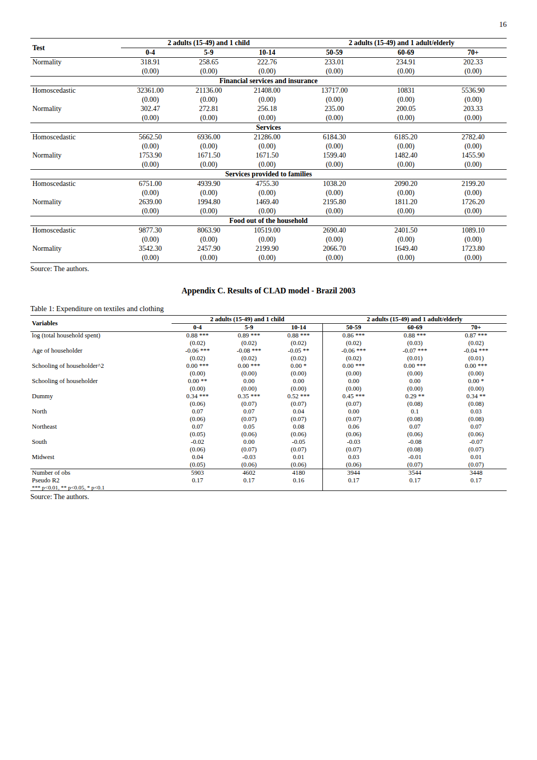16
| Test | 2 adults (15-49) and 1 child | 2 adults (15-49) and 1 adult/elderly |
| --- | --- | --- |
| 0-4 | 5-9 | 10-14 | 50-59 | 60-69 | 70+ |
| Normality | 318.91 | 258.65 | 222.76 | 233.01 | 234.91 | 202.33 |
| | (0.00) | (0.00) | (0.00) | (0.00) | (0.00) | (0.00) |
| Financial services and insurance |
| Homoscedastic | 32361.00 | 21136.00 | 21408.00 | 13717.00 | 10831 | 5536.90 |
| | (0.00) | (0.00) | (0.00) | (0.00) | (0.00) | (0.00) |
| Normality | 302.47 | 272.81 | 256.18 | 235.00 | 200.05 | 203.33 |
| | (0.00) | (0.00) | (0.00) | (0.00) | (0.00) | (0.00) |
| Services |
| Homoscedastic | 5662.50 | 6936.00 | 21286.00 | 6184.30 | 6185.20 | 2782.40 |
| | (0.00) | (0.00) | (0.00) | (0.00) | (0.00) | (0.00) |
| Normality | 1753.90 | 1671.50 | 1671.50 | 1599.40 | 1482.40 | 1455.90 |
| | (0.00) | (0.00) | (0.00) | (0.00) | (0.00) | (0.00) |
| Services provided to families |
| Homoscedastic | 6751.00 | 4939.90 | 4755.30 | 1038.20 | 2090.20 | 2199.20 |
| | (0.00) | (0.00) | (0.00) | (0.00) | (0.00) | (0.00) |
| Normality | 2639.00 | 1994.80 | 1469.40 | 2195.80 | 1811.20 | 1726.20 |
| | (0.00) | (0.00) | (0.00) | (0.00) | (0.00) | (0.00) |
| Food out of the household |
| Homoscedastic | 9877.30 | 8063.90 | 10519.00 | 2690.40 | 2401.50 | 1089.10 |
| | (0.00) | (0.00) | (0.00) | (0.00) | (0.00) | (0.00) |
| Normality | 3542.30 | 2457.90 | 2199.90 | 2066.70 | 1649.40 | 1723.80 |
| | (0.00) | (0.00) | (0.00) | (0.00) | (0.00) | (0.00) |
Source: The authors.
Appendix C. Results of CLAD model - Brazil 2003
Table 1: Expenditure on textiles and clothing
| Variables | 2 adults (15-49) and 1 child | 2 adults (15-49) and 1 adult/elderly |
| --- | --- | --- |
| 0-4 | 5-9 | 10-14 | 50-59 | 60-69 | 70+ |
| log (total household spent) | 0.88 *** | 0.89 *** | 0.88 *** | 0.86 *** | 0.88 *** | 0.87 *** |
| | (0.02) | (0.02) | (0.02) | (0.02) | (0.03) | (0.02) |
| Age of householder | -0.06 *** | -0.08 *** | -0.05 ** | -0.06 *** | -0.07 *** | -0.04 *** |
| | (0.02) | (0.02) | (0.02) | (0.02) | (0.01) | (0.01) |
| Schooling of householder^2 | 0.00 *** | 0.00 *** | 0.00 * | 0.00 *** | 0.00 *** | 0.00 *** |
| | (0.00) | (0.00) | (0.00) | (0.00) | (0.00) | (0.00) |
| Schooling of householder | 0.00 ** | 0.00 | 0.00 | 0.00 | 0.00 | 0.00 * |
| | (0.00) | (0.00) | (0.00) | (0.00) | (0.00) | (0.00) |
| Dummy | 0.34 *** | 0.35 *** | 0.52 *** | 0.45 *** | 0.29 ** | 0.34 ** |
| | (0.06) | (0.07) | (0.07) | (0.07) | (0.08) | (0.08) |
| North | 0.07 | 0.07 | 0.04 | 0.00 | 0.1 | 0.03 |
| | (0.06) | (0.07) | (0.07) | (0.07) | (0.08) | (0.08) |
| Northeast | 0.07 | 0.05 | 0.08 | 0.06 | 0.07 | 0.07 |
| | (0.05) | (0.06) | (0.06) | (0.06) | (0.06) | (0.06) |
| South | -0.02 | 0.00 | -0.05 | -0.03 | -0.08 | -0.07 |
| | (0.06) | (0.07) | (0.07) | (0.07) | (0.08) | (0.07) |
| Midwest | 0.04 | -0.03 | 0.01 | 0.03 | -0.01 | 0.01 |
| | (0.05) | (0.06) | (0.06) | (0.06) | (0.07) | (0.07) |
| Number of obs | 5903 | 4602 | 4180 | 3944 | 3544 | 3448 |
| Pseudo R2 | 0.17 | 0.17 | 0.16 | 0.17 | 0.17 | 0.17 |
| *** p<0.01, ** p<0.05, * p<0.1 | | | | | | |
Source: The authors.